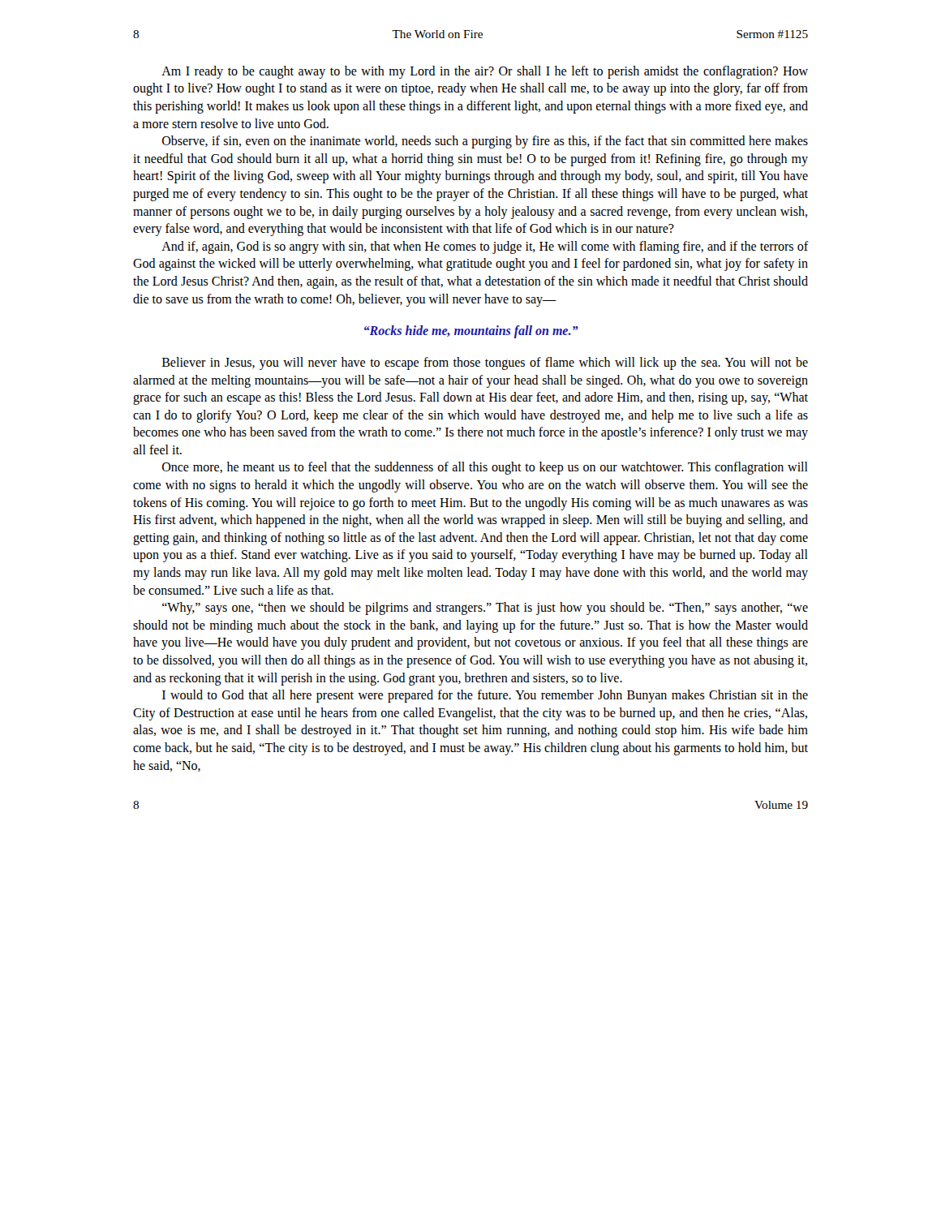8
The World on Fire
Sermon #1125
Am I ready to be caught away to be with my Lord in the air? Or shall I he left to perish amidst the conflagration? How ought I to live? How ought I to stand as it were on tiptoe, ready when He shall call me, to be away up into the glory, far off from this perishing world! It makes us look upon all these things in a different light, and upon eternal things with a more fixed eye, and a more stern resolve to live unto God.
Observe, if sin, even on the inanimate world, needs such a purging by fire as this, if the fact that sin committed here makes it needful that God should burn it all up, what a horrid thing sin must be! O to be purged from it! Refining fire, go through my heart! Spirit of the living God, sweep with all Your mighty burnings through and through my body, soul, and spirit, till You have purged me of every tendency to sin. This ought to be the prayer of the Christian. If all these things will have to be purged, what manner of persons ought we to be, in daily purging ourselves by a holy jealousy and a sacred revenge, from every unclean wish, every false word, and everything that would be inconsistent with that life of God which is in our nature?
And if, again, God is so angry with sin, that when He comes to judge it, He will come with flaming fire, and if the terrors of God against the wicked will be utterly overwhelming, what gratitude ought you and I feel for pardoned sin, what joy for safety in the Lord Jesus Christ? And then, again, as the result of that, what a detestation of the sin which made it needful that Christ should die to save us from the wrath to come! Oh, believer, you will never have to say—
“Rocks hide me, mountains fall on me.”
Believer in Jesus, you will never have to escape from those tongues of flame which will lick up the sea. You will not be alarmed at the melting mountains—you will be safe—not a hair of your head shall be singed. Oh, what do you owe to sovereign grace for such an escape as this! Bless the Lord Jesus. Fall down at His dear feet, and adore Him, and then, rising up, say, “What can I do to glorify You? O Lord, keep me clear of the sin which would have destroyed me, and help me to live such a life as becomes one who has been saved from the wrath to come.” Is there not much force in the apostle’s inference? I only trust we may all feel it.
Once more, he meant us to feel that the suddenness of all this ought to keep us on our watchtower. This conflagration will come with no signs to herald it which the ungodly will observe. You who are on the watch will observe them. You will see the tokens of His coming. You will rejoice to go forth to meet Him. But to the ungodly His coming will be as much unawares as was His first advent, which happened in the night, when all the world was wrapped in sleep. Men will still be buying and selling, and getting gain, and thinking of nothing so little as of the last advent. And then the Lord will appear. Christian, let not that day come upon you as a thief. Stand ever watching. Live as if you said to yourself, “Today everything I have may be burned up. Today all my lands may run like lava. All my gold may melt like molten lead. Today I may have done with this world, and the world may be consumed.” Live such a life as that.
“Why,” says one, “then we should be pilgrims and strangers.” That is just how you should be. “Then,” says another, “we should not be minding much about the stock in the bank, and laying up for the future.” Just so. That is how the Master would have you live—He would have you duly prudent and provident, but not covetous or anxious. If you feel that all these things are to be dissolved, you will then do all things as in the presence of God. You will wish to use everything you have as not abusing it, and as reckoning that it will perish in the using. God grant you, brethren and sisters, so to live.
I would to God that all here present were prepared for the future. You remember John Bunyan makes Christian sit in the City of Destruction at ease until he hears from one called Evangelist, that the city was to be burned up, and then he cries, “Alas, alas, woe is me, and I shall be destroyed in it.” That thought set him running, and nothing could stop him. His wife bade him come back, but he said, “The city is to be destroyed, and I must be away.” His children clung about his garments to hold him, but he said, “No,
8
Volume 19